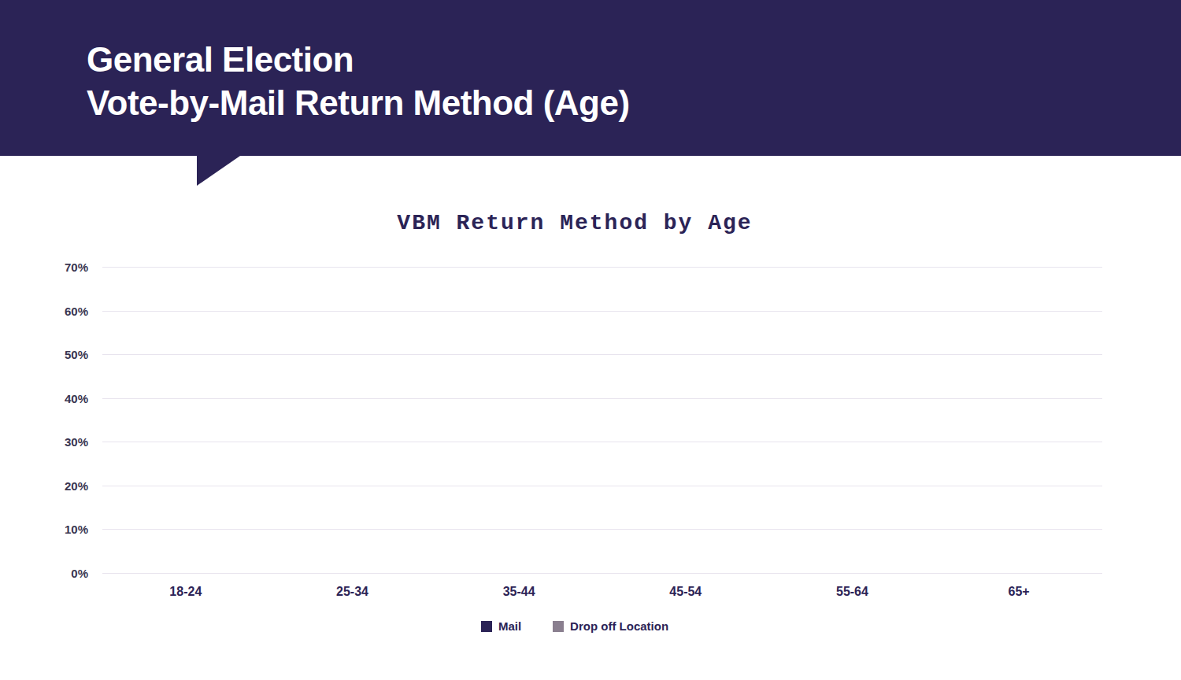General ElectionVote-by-Mail Return Method (Age)
VBM Return Method by Age
70% 60% 50% 40% 30% 20% 10% 0%
42%
58%
41%
59%
41%
59%
44%
56%
48%
52%
55%
45%
18-24 25-34 35-44 45-54 55-64 65+
Mail
Drop off Location